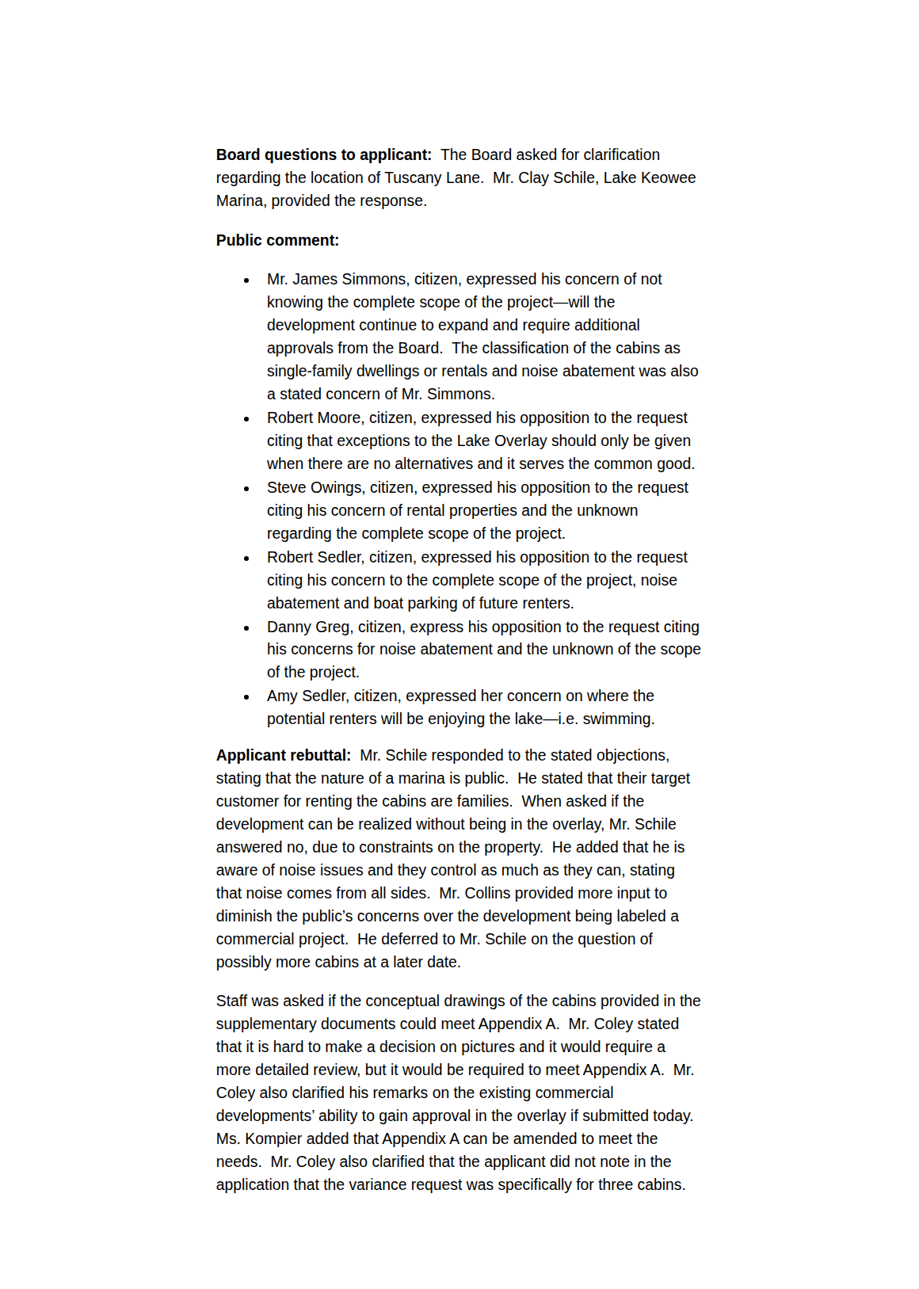Board questions to applicant: The Board asked for clarification regarding the location of Tuscany Lane. Mr. Clay Schile, Lake Keowee Marina, provided the response.
Public comment:
Mr. James Simmons, citizen, expressed his concern of not knowing the complete scope of the project—will the development continue to expand and require additional approvals from the Board. The classification of the cabins as single-family dwellings or rentals and noise abatement was also a stated concern of Mr. Simmons.
Robert Moore, citizen, expressed his opposition to the request citing that exceptions to the Lake Overlay should only be given when there are no alternatives and it serves the common good.
Steve Owings, citizen, expressed his opposition to the request citing his concern of rental properties and the unknown regarding the complete scope of the project.
Robert Sedler, citizen, expressed his opposition to the request citing his concern to the complete scope of the project, noise abatement and boat parking of future renters.
Danny Greg, citizen, express his opposition to the request citing his concerns for noise abatement and the unknown of the scope of the project.
Amy Sedler, citizen, expressed her concern on where the potential renters will be enjoying the lake—i.e. swimming.
Applicant rebuttal: Mr. Schile responded to the stated objections, stating that the nature of a marina is public. He stated that their target customer for renting the cabins are families. When asked if the development can be realized without being in the overlay, Mr. Schile answered no, due to constraints on the property. He added that he is aware of noise issues and they control as much as they can, stating that noise comes from all sides. Mr. Collins provided more input to diminish the public’s concerns over the development being labeled a commercial project. He deferred to Mr. Schile on the question of possibly more cabins at a later date.
Staff was asked if the conceptual drawings of the cabins provided in the supplementary documents could meet Appendix A. Mr. Coley stated that it is hard to make a decision on pictures and it would require a more detailed review, but it would be required to meet Appendix A. Mr. Coley also clarified his remarks on the existing commercial developments’ ability to gain approval in the overlay if submitted today. Ms. Kompier added that Appendix A can be amended to meet the needs. Mr. Coley also clarified that the applicant did not note in the application that the variance request was specifically for three cabins.